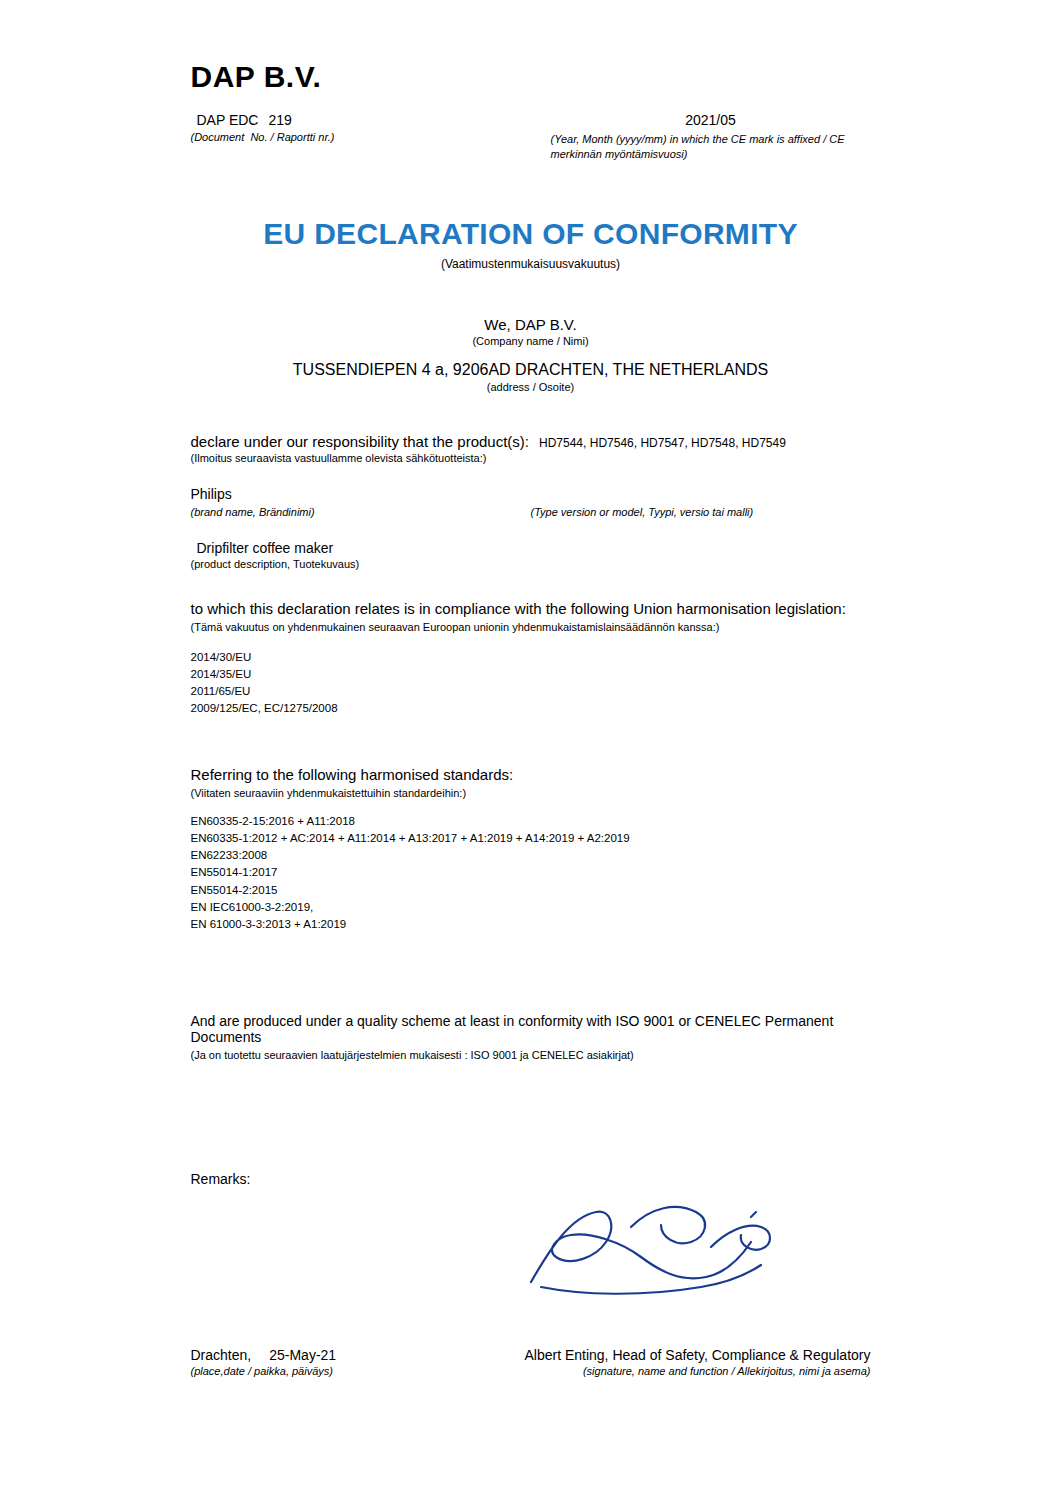DAP B.V.
DAP EDC 219
(Document No. / Raportti nr.)
2021/05
(Year, Month (yyyy/mm) in which the CE mark is affixed / CE merkinnän myöntämisvuosi)
EU DECLARATION OF CONFORMITY
(Vaatimustenmukaisuusvakuutus)
We, DAP B.V.
(Company name / Nimi)
TUSSENDIEPEN 4 a, 9206AD DRACHTEN, THE NETHERLANDS
(address / Osoite)
declare under our responsibility that the product(s): HD7544, HD7546, HD7547, HD7548, HD7549
(Ilmoitus seuraavista vastuullamme olevista sähkötuotteista:)
Philips
(brand name, Brändinimi)
(Type version or model, Tyypi, versio tai malli)
Dripfilter coffee maker
(product description, Tuotekuvaus)
to which this declaration relates is in compliance with the following Union harmonisation legislation:
(Tämä vakuutus on yhdenmukainen seuraavan Euroopan unionin yhdenmukaistamislainsäädännön kanssa:)
2014/30/EU
2014/35/EU
2011/65/EU
2009/125/EC, EC/1275/2008
Referring to the following harmonised standards:
(Viitaten seuraaviin yhdenmukaistettuihin standardeihin:)
EN60335-2-15:2016 + A11:2018
EN60335-1:2012 + AC:2014 + A11:2014 + A13:2017 + A1:2019 + A14:2019 + A2:2019
EN62233:2008
EN55014-1:2017
EN55014-2:2015
EN IEC61000-3-2:2019,
EN 61000-3-3:2013 + A1:2019
And are produced under a quality scheme at least in conformity with ISO 9001 or CENELEC Permanent Documents
(Ja on tuotettu seuraavien laatujärjestelmien mukaisesti : ISO 9001 ja CENELEC asiakirjat)
Remarks:
Drachten,25-May-21
(place,date / paikka, päiväys)
Albert Enting, Head of Safety, Compliance & Regulatory
(signature, name and function / Allekirjoitus, nimi ja asema)